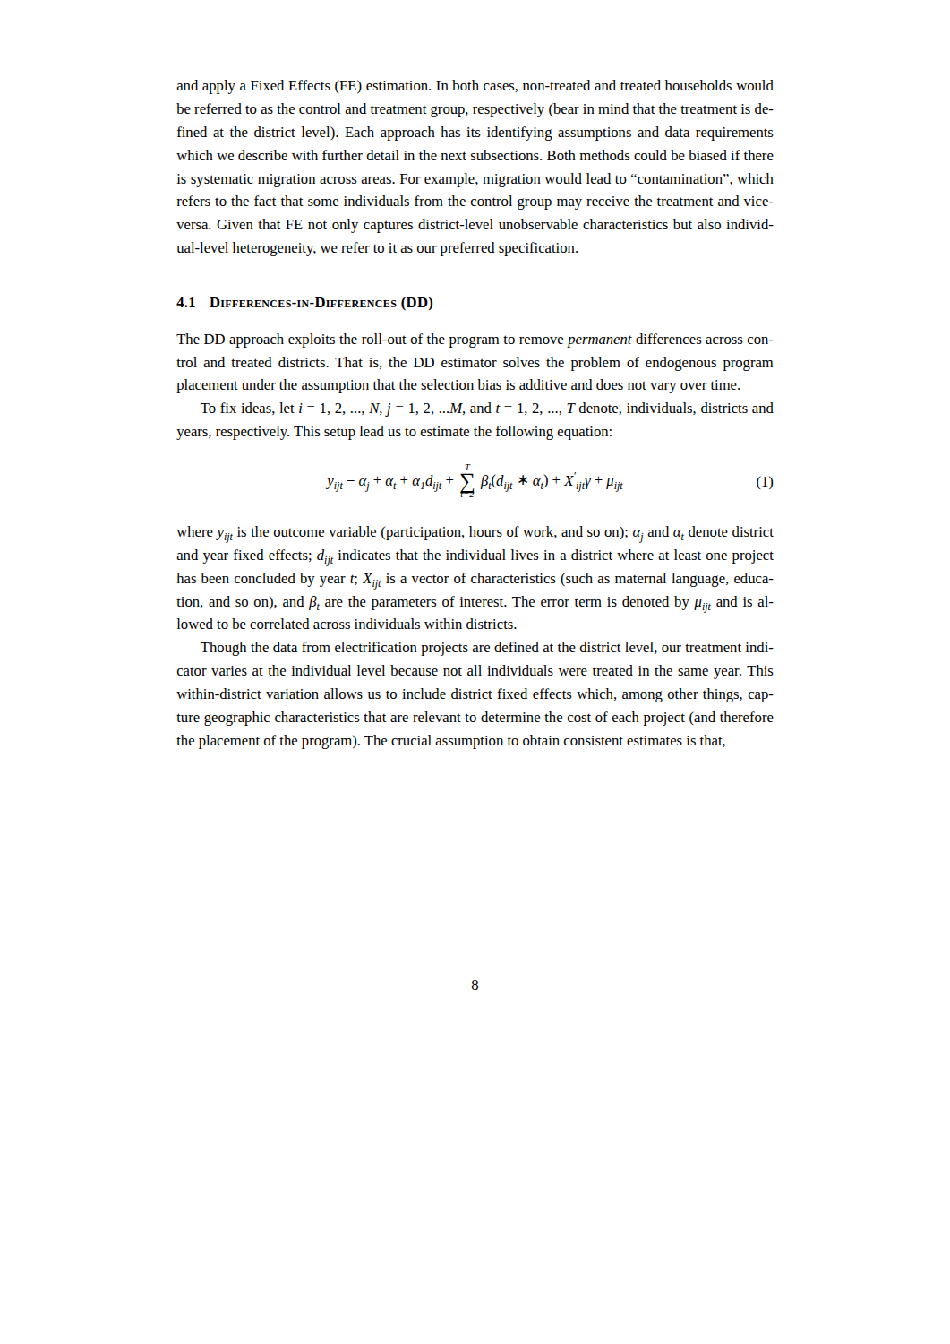and apply a Fixed Effects (FE) estimation. In both cases, non-treated and treated households would be referred to as the control and treatment group, respectively (bear in mind that the treatment is defined at the district level). Each approach has its identifying assumptions and data requirements which we describe with further detail in the next subsections. Both methods could be biased if there is systematic migration across areas. For example, migration would lead to “contamination”, which refers to the fact that some individuals from the control group may receive the treatment and vice-versa. Given that FE not only captures district-level unobservable characteristics but also individual-level heterogeneity, we refer to it as our preferred specification.
4.1 Differences-in-Differences (DD)
The DD approach exploits the roll-out of the program to remove permanent differences across control and treated districts. That is, the DD estimator solves the problem of endogenous program placement under the assumption that the selection bias is additive and does not vary over time.
To fix ideas, let i = 1, 2, ..., N, j = 1, 2, ...M, and t = 1, 2, ..., T denote, individuals, districts and years, respectively. This setup lead us to estimate the following equation:
yijt = αj + αt + α1dijt + T∑t=2 βt(dijt ∗ αt) + X′ijtγ + μijt (1)
where yijt is the outcome variable (participation, hours of work, and so on); αj and αt denote district and year fixed effects; dijt indicates that the individual lives in a district where at least one project has been concluded by year t; Xijt is a vector of characteristics (such as maternal language, education, and so on), and βt are the parameters of interest. The error term is denoted by μijt and is allowed to be correlated across individuals within districts.
Though the data from electrification projects are defined at the district level, our treatment indicator varies at the individual level because not all individuals were treated in the same year. This within-district variation allows us to include district fixed effects which, among other things, capture geographic characteristics that are relevant to determine the cost of each project (and therefore the placement of the program). The crucial assumption to obtain consistent estimates is that,
8